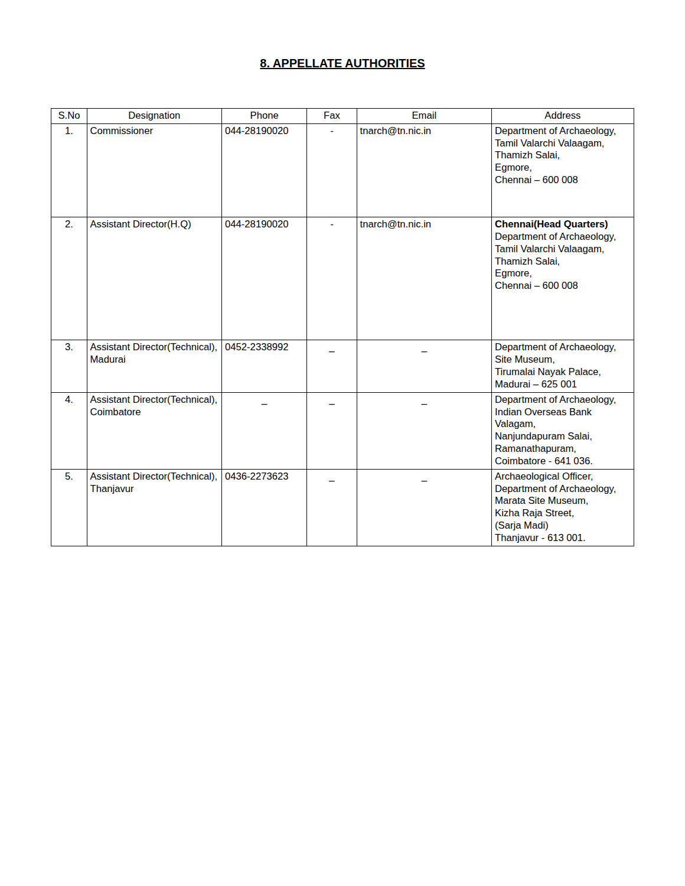8. APPELLATE AUTHORITIES
| S.No | Designation | Phone | Fax | Email | Address |
| --- | --- | --- | --- | --- | --- |
| 1. | Commissioner | 044-28190020 | - | tnarch@tn.nic.in | Department of Archaeology, Tamil Valarchi Valaagam, Thamizh Salai, Egmore, Chennai – 600 008 |
| 2. | Assistant Director(H.Q) | 044-28190020 | - | tnarch@tn.nic.in | Chennai(Head Quarters) Department of Archaeology, Tamil Valarchi Valaagam, Thamizh Salai, Egmore, Chennai – 600 008 |
| 3. | Assistant Director(Technical), Madurai | 0452-2338992 | _ | _ | Department of Archaeology, Site Museum, Tirumalai Nayak Palace, Madurai – 625 001 |
| 4. | Assistant Director(Technical), Coimbatore | _ | _ | _ | Department of Archaeology, Indian Overseas Bank Valagam, Nanjundapuram Salai, Ramanathapuram, Coimbatore - 641 036. |
| 5. | Assistant Director(Technical), Thanjavur | 0436-2273623 | _ | _ | Archaeological Officer, Department of Archaeology, Marata Site Museum, Kizha Raja Street, (Sarja Madi) Thanjavur - 613 001. |